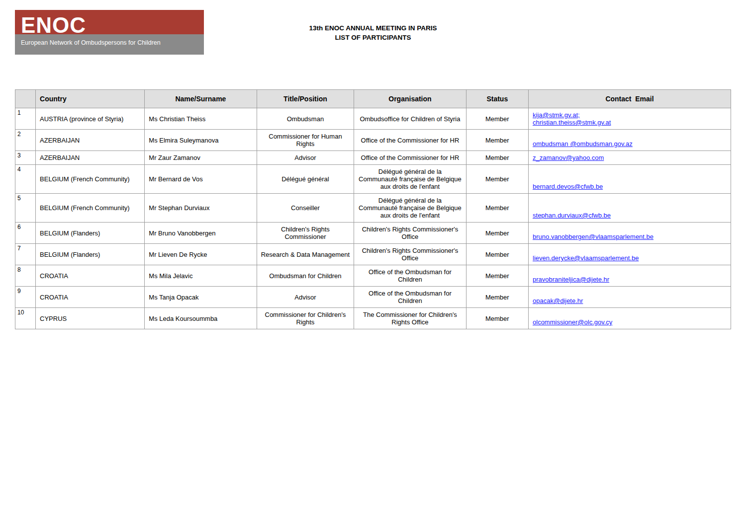ENOC
European Network of Ombudspersons for Children
13th ENOC ANNUAL MEETING IN PARIS
LIST OF PARTICIPANTS
| | Country | Name/Surname | Title/Position | Organisation | Status | Contact Email |
| --- | --- | --- | --- | --- | --- | --- |
| 1 | AUSTRIA (province of Styria) | Ms Christian Theiss | Ombudsman | Ombudsoffice for Children of Styria | Member | kija@stmk.gv.at; christian.theiss@stmk.gv.at |
| 2 | AZERBAIJAN | Ms Elmira Suleymanova | Commissioner for Human Rights | Office of the Commissioner for HR | Member | ombudsman @ombudsman.gov.az |
| 3 | AZERBAIJAN | Mr Zaur Zamanov | Advisor | Office of the Commissioner for HR | Member | z_zamanov@yahoo.com |
| 4 | BELGIUM (French Community) | Mr Bernard de Vos | Délégué général | Délégué général de la Communauté française de Belgique aux droits de l'enfant | Member | bernard.devos@cfwb.be |
| 5 | BELGIUM (French Community) | Mr Stephan Durviaux | Conseiller | Délégué général de la Communauté française de Belgique aux droits de l'enfant | Member | stephan.durviaux@cfwb.be |
| 6 | BELGIUM (Flanders) | Mr Bruno Vanobbergen | Children's Rights Commissioner | Children's Rights Commissioner's Office | Member | bruno.vanobbergen@vlaamsparlement.be |
| 7 | BELGIUM (Flanders) | Mr Lieven De Rycke | Research & Data Management | Children's Rights Commissioner's Office | Member | lieven.derycke@vlaamsparlement.be |
| 8 | CROATIA | Ms Mila Jelavic | Ombudsman for Children | Office of the Ombudsman for Children | Member | pravobraniteljica@dijete.hr |
| 9 | CROATIA | Ms Tanja Opacak | Advisor | Office of the Ombudsman for Children | Member | opacak@dijete.hr |
| 10 | CYPRUS | Ms Leda Koursoummba | Commissioner for Children's Rights | The Commissioner for Children's Rights Office | Member | olcommissioner@olc.gov.cy |